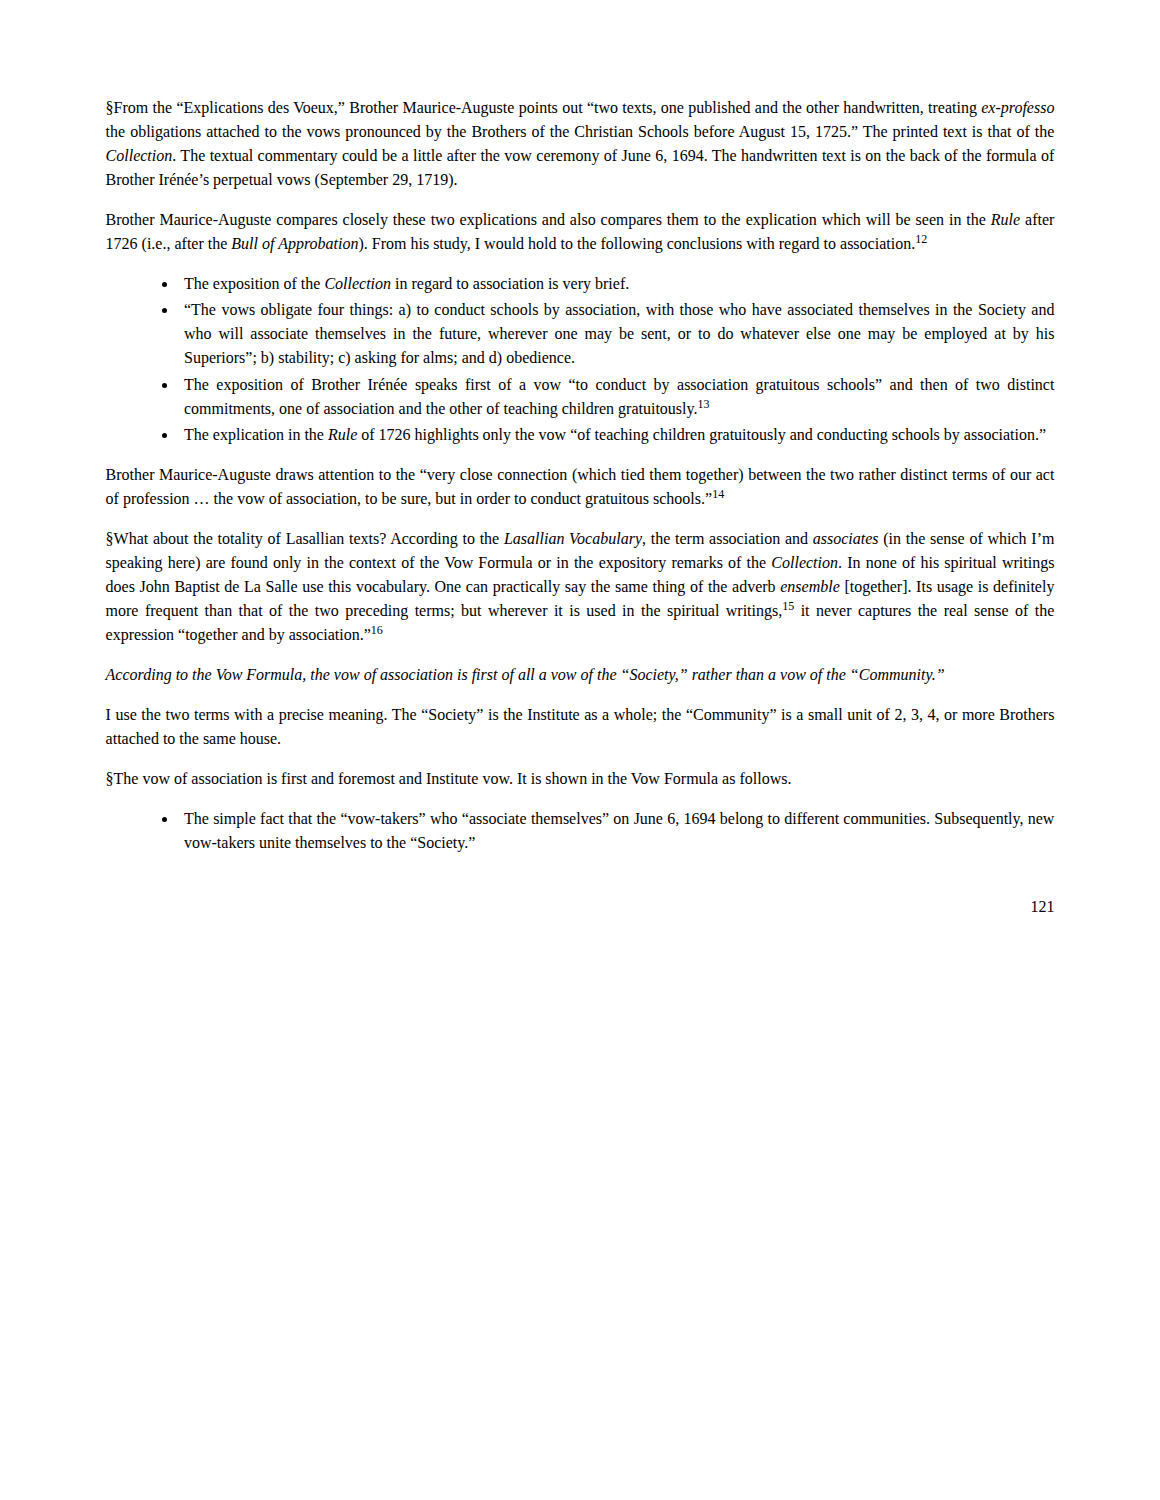§From the “Explications des Voeux,” Brother Maurice-Auguste points out “two texts, one published and the other handwritten, treating ex-professo the obligations attached to the vows pronounced by the Brothers of the Christian Schools before August 15, 1725.” The printed text is that of the Collection. The textual commentary could be a little after the vow ceremony of June 6, 1694. The handwritten text is on the back of the formula of Brother Irénée’s perpetual vows (September 29, 1719).
Brother Maurice-Auguste compares closely these two explications and also compares them to the explication which will be seen in the Rule after 1726 (i.e., after the Bull of Approbation). From his study, I would hold to the following conclusions with regard to association.12
The exposition of the Collection in regard to association is very brief.
“The vows obligate four things: a) to conduct schools by association, with those who have associated themselves in the Society and who will associate themselves in the future, wherever one may be sent, or to do whatever else one may be employed at by his Superiors”; b) stability; c) asking for alms; and d) obedience.
The exposition of Brother Irénée speaks first of a vow “to conduct by association gratuitous schools” and then of two distinct commitments, one of association and the other of teaching children gratuitously.13
The explication in the Rule of 1726 highlights only the vow “of teaching children gratuitously and conducting schools by association.”
Brother Maurice-Auguste draws attention to the “very close connection (which tied them together) between the two rather distinct terms of our act of profession … the vow of association, to be sure, but in order to conduct gratuitous schools.”14
§What about the totality of Lasallian texts? According to the Lasallian Vocabulary, the term association and associates (in the sense of which I’m speaking here) are found only in the context of the Vow Formula or in the expository remarks of the Collection. In none of his spiritual writings does John Baptist de La Salle use this vocabulary. One can practically say the same thing of the adverb ensemble [together]. Its usage is definitely more frequent than that of the two preceding terms; but wherever it is used in the spiritual writings,15 it never captures the real sense of the expression “together and by association.”16
According to the Vow Formula, the vow of association is first of all a vow of the “Society,” rather than a vow of the “Community.”
I use the two terms with a precise meaning. The “Society” is the Institute as a whole; the “Community” is a small unit of 2, 3, 4, or more Brothers attached to the same house.
§The vow of association is first and foremost and Institute vow. It is shown in the Vow Formula as follows.
The simple fact that the “vow-takers” who “associate themselves” on June 6, 1694 belong to different communities. Subsequently, new vow-takers unite themselves to the “Society.”
121